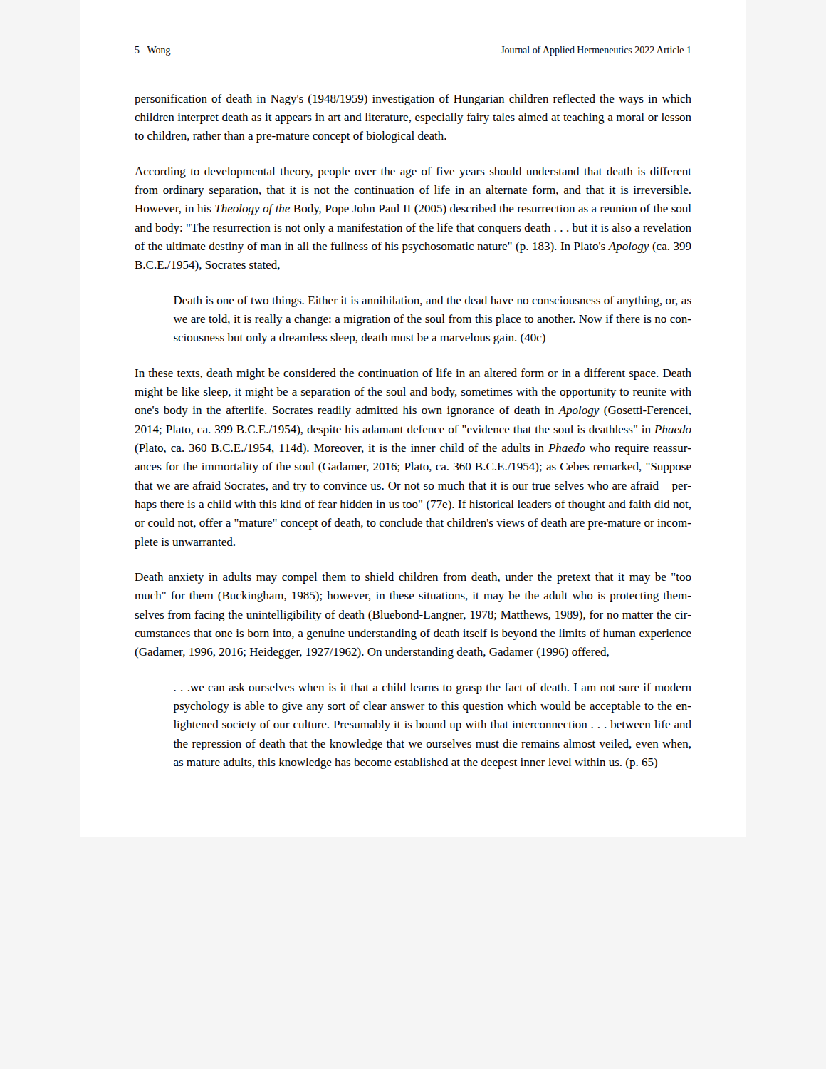5 Wong Journal of Applied Hermeneutics 2022 Article 1
personification of death in Nagy's (1948/1959) investigation of Hungarian children reflected the ways in which children interpret death as it appears in art and literature, especially fairy tales aimed at teaching a moral or lesson to children, rather than a pre-mature concept of biological death.
According to developmental theory, people over the age of five years should understand that death is different from ordinary separation, that it is not the continuation of life in an alternate form, and that it is irreversible. However, in his Theology of the Body, Pope John Paul II (2005) described the resurrection as a reunion of the soul and body: "The resurrection is not only a manifestation of the life that conquers death . . . but it is also a revelation of the ultimate destiny of man in all the fullness of his psychosomatic nature" (p. 183). In Plato's Apology (ca. 399 B.C.E./1954), Socrates stated,
Death is one of two things. Either it is annihilation, and the dead have no consciousness of anything, or, as we are told, it is really a change: a migration of the soul from this place to another. Now if there is no consciousness but only a dreamless sleep, death must be a marvelous gain. (40c)
In these texts, death might be considered the continuation of life in an altered form or in a different space. Death might be like sleep, it might be a separation of the soul and body, sometimes with the opportunity to reunite with one's body in the afterlife. Socrates readily admitted his own ignorance of death in Apology (Gosetti-Ferencei, 2014; Plato, ca. 399 B.C.E./1954), despite his adamant defence of "evidence that the soul is deathless" in Phaedo (Plato, ca. 360 B.C.E./1954, 114d). Moreover, it is the inner child of the adults in Phaedo who require reassurances for the immortality of the soul (Gadamer, 2016; Plato, ca. 360 B.C.E./1954); as Cebes remarked, "Suppose that we are afraid Socrates, and try to convince us. Or not so much that it is our true selves who are afraid – perhaps there is a child with this kind of fear hidden in us too" (77e). If historical leaders of thought and faith did not, or could not, offer a "mature" concept of death, to conclude that children's views of death are pre-mature or incomplete is unwarranted.
Death anxiety in adults may compel them to shield children from death, under the pretext that it may be "too much" for them (Buckingham, 1985); however, in these situations, it may be the adult who is protecting themselves from facing the unintelligibility of death (Bluebond-Langner, 1978; Matthews, 1989), for no matter the circumstances that one is born into, a genuine understanding of death itself is beyond the limits of human experience (Gadamer, 1996, 2016; Heidegger, 1927/1962). On understanding death, Gadamer (1996) offered,
. . .we can ask ourselves when is it that a child learns to grasp the fact of death. I am not sure if modern psychology is able to give any sort of clear answer to this question which would be acceptable to the enlightened society of our culture. Presumably it is bound up with that interconnection . . . between life and the repression of death that the knowledge that we ourselves must die remains almost veiled, even when, as mature adults, this knowledge has become established at the deepest inner level within us. (p. 65)